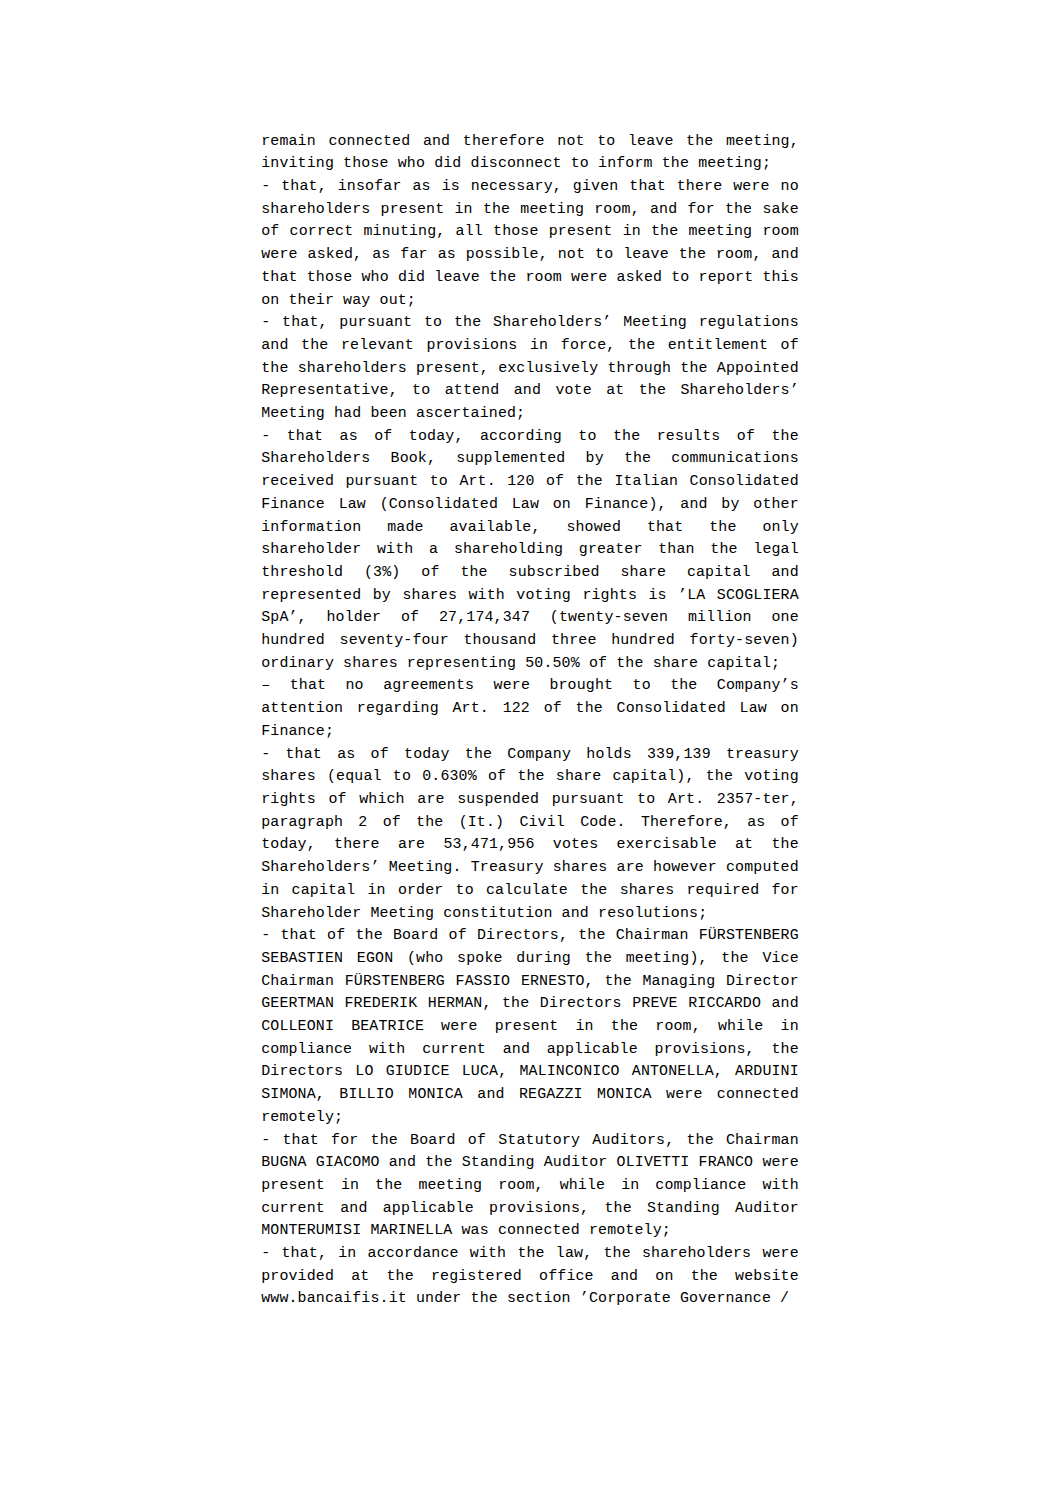remain connected and therefore not to leave the meeting, inviting those who did disconnect to inform the meeting;
- that, insofar as is necessary, given that there were no shareholders present in the meeting room, and for the sake of correct minuting, all those present in the meeting room were asked, as far as possible, not to leave the room, and that those who did leave the room were asked to report this on their way out;
- that, pursuant to the Shareholders’ Meeting regulations and the relevant provisions in force, the entitlement of the shareholders present, exclusively through the Appointed Representative, to attend and vote at the Shareholders’ Meeting had been ascertained;
- that as of today, according to the results of the Shareholders Book, supplemented by the communications received pursuant to Art. 120 of the Italian Consolidated Finance Law (Consolidated Law on Finance), and by other information made available, showed that the only shareholder with a shareholding greater than the legal threshold (3%) of the subscribed share capital and represented by shares with voting rights is ’LA SCOGLIERA SpA’, holder of 27,174,347 (twenty-seven million one hundred seventy-four thousand three hundred forty-seven) ordinary shares representing 50.50% of the share capital;
– that no agreements were brought to the Company’s attention regarding Art. 122 of the Consolidated Law on Finance;
- that as of today the Company holds 339,139 treasury shares (equal to 0.630% of the share capital), the voting rights of which are suspended pursuant to Art. 2357-ter, paragraph 2 of the (It.) Civil Code. Therefore, as of today, there are 53,471,956 votes exercisable at the Shareholders’ Meeting. Treasury shares are however computed in capital in order to calculate the shares required for Shareholder Meeting constitution and resolutions;
- that of the Board of Directors, the Chairman FÜRSTENBERG SEBASTIEN EGON (who spoke during the meeting), the Vice Chairman FÜRSTENBERG FASSIO ERNESTO, the Managing Director GEERTMAN FREDERIK HERMAN, the Directors PREVE RICCARDO and COLLEONI BEATRICE were present in the room, while in compliance with current and applicable provisions, the Directors LO GIUDICE LUCA, MALINCONICO ANTONELLA, ARDUINI SIMONA, BILLIO MONICA and REGAZZI MONICA were connected remotely;
- that for the Board of Statutory Auditors, the Chairman BUGNA GIACOMO and the Standing Auditor OLIVETTI FRANCO were present in the meeting room, while in compliance with current and applicable provisions, the Standing Auditor MONTERUMISI MARINELLA was connected remotely;
- that, in accordance with the law, the shareholders were provided at the registered office and on the website www.bancaifis.it under the section ’Corporate Governance /